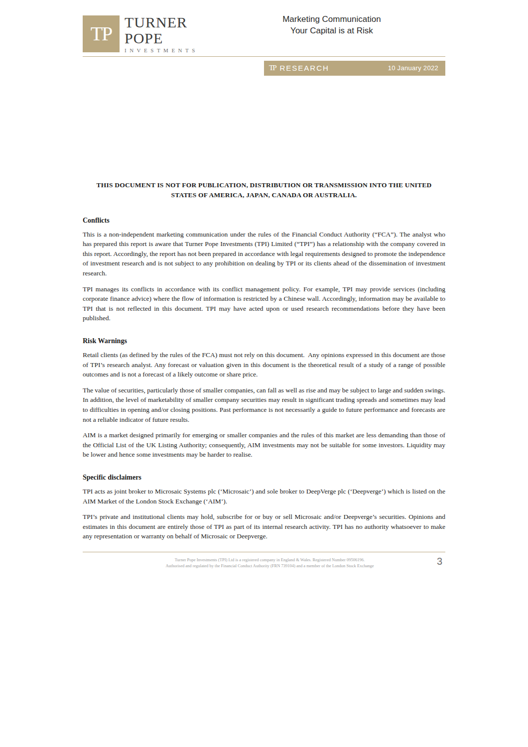TP
TURNER POPE INVESTMENTS
Marketing Communication
Your Capital is at Risk
TP RESEARCH
10 January 2022
THIS DOCUMENT IS NOT FOR PUBLICATION, DISTRIBUTION OR TRANSMISSION INTO THE UNITED STATES OF AMERICA, JAPAN, CANADA OR AUSTRALIA.
Conflicts
This is a non-independent marketing communication under the rules of the Financial Conduct Authority (“FCA”). The analyst who has prepared this report is aware that Turner Pope Investments (TPI) Limited (“TPI”) has a relationship with the company covered in this report. Accordingly, the report has not been prepared in accordance with legal requirements designed to promote the independence of investment research and is not subject to any prohibition on dealing by TPI or its clients ahead of the dissemination of investment research.
TPI manages its conflicts in accordance with its conflict management policy. For example, TPI may provide services (including corporate finance advice) where the flow of information is restricted by a Chinese wall. Accordingly, information may be available to TPI that is not reflected in this document. TPI may have acted upon or used research recommendations before they have been published.
Risk Warnings
Retail clients (as defined by the rules of the FCA) must not rely on this document. Any opinions expressed in this document are those of TPI’s research analyst. Any forecast or valuation given in this document is the theoretical result of a study of a range of possible outcomes and is not a forecast of a likely outcome or share price.
The value of securities, particularly those of smaller companies, can fall as well as rise and may be subject to large and sudden swings. In addition, the level of marketability of smaller company securities may result in significant trading spreads and sometimes may lead to difficulties in opening and/or closing positions. Past performance is not necessarily a guide to future performance and forecasts are not a reliable indicator of future results.
AIM is a market designed primarily for emerging or smaller companies and the rules of this market are less demanding than those of the Official List of the UK Listing Authority; consequently, AIM investments may not be suitable for some investors. Liquidity may be lower and hence some investments may be harder to realise.
Specific disclaimers
TPI acts as joint broker to Microsaic Systems plc (‘Microsaic’) and sole broker to DeepVerge plc (‘Deepverge’) which is listed on the AIM Market of the London Stock Exchange (‘AIM’).
TPI’s private and institutional clients may hold, subscribe for or buy or sell Microsaic and/or Deepverge’s securities. Opinions and estimates in this document are entirely those of TPI as part of its internal research activity. TPI has no authority whatsoever to make any representation or warranty on behalf of Microsaic or Deepverge.
Turner Pope Investments (TPI) Ltd is a registered company in England & Wales. Registered Number 09506196.
Authorised and regulated by the Financial Conduct Authority (FRN 739104) and a member of the London Stock Exchange
3